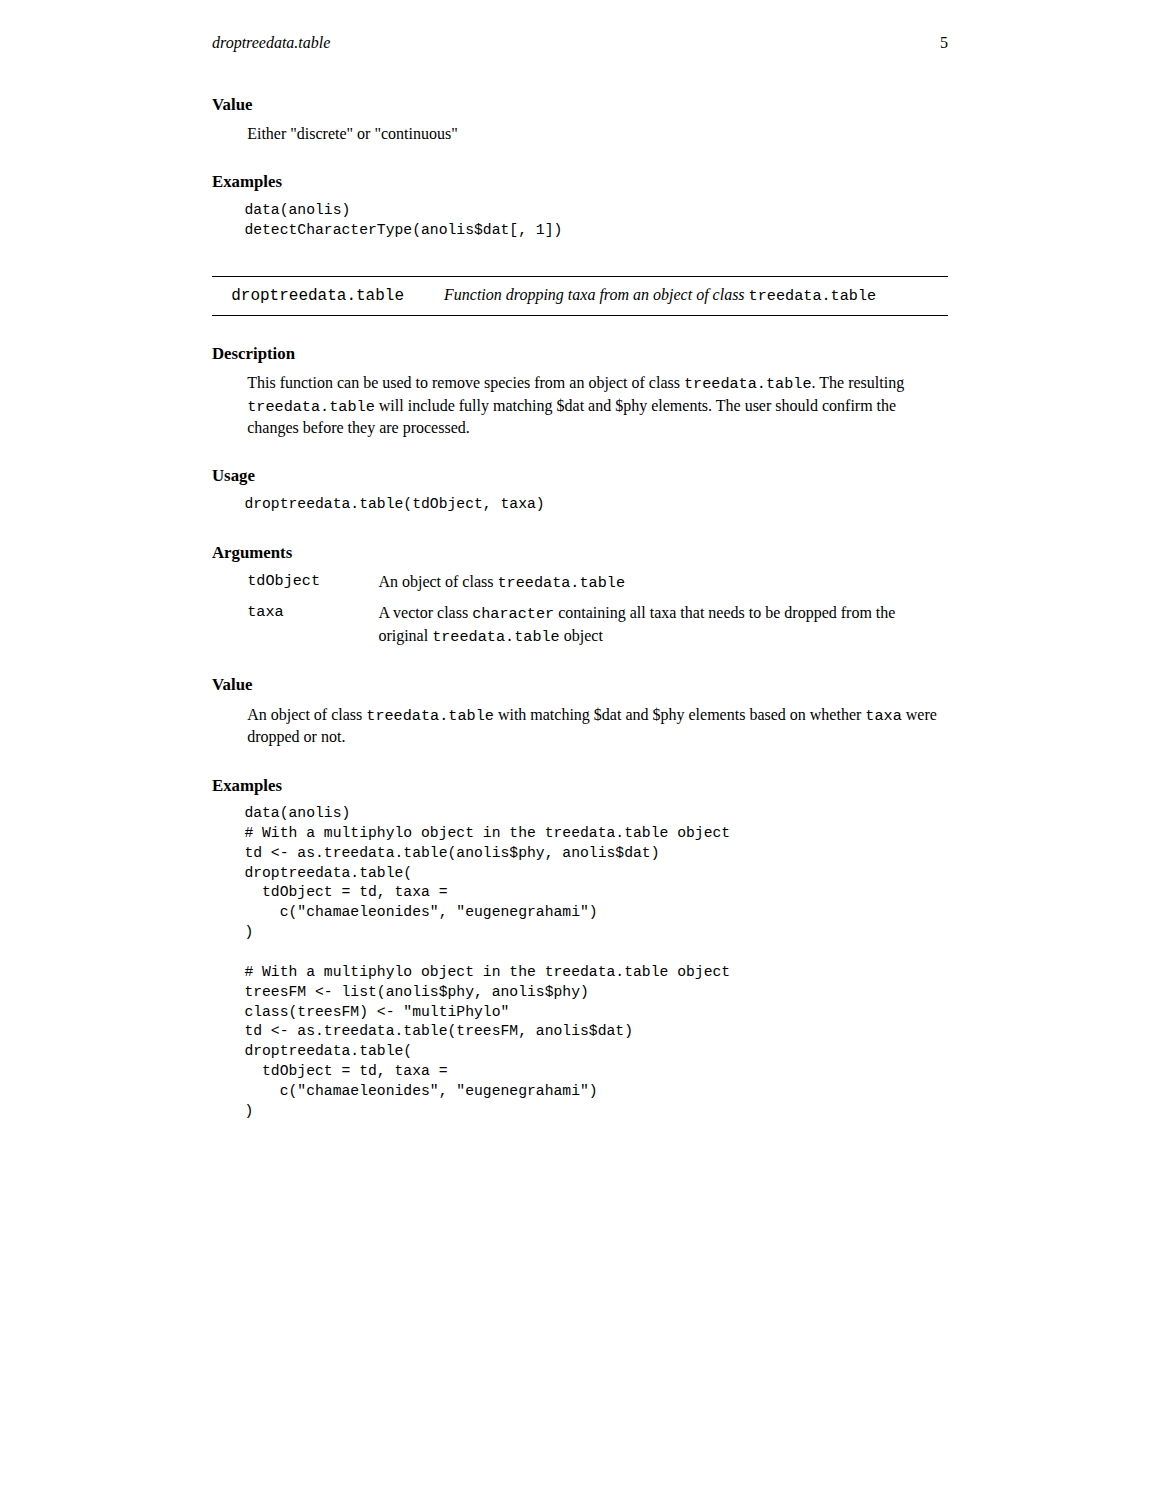droptreedata.table 5
Value
Either "discrete" or "continuous"
Examples
data(anolis)
detectCharacterType(anolis$dat[, 1])
droptreedata.table Function dropping taxa from an object of class treedata.table
Description
This function can be used to remove species from an object of class treedata.table. The resulting treedata.table will include fully matching $dat and $phy elements. The user should confirm the changes before they are processed.
Usage
droptreedata.table(tdObject, taxa)
Arguments
tdObject
An object of class treedata.table
taxa
A vector class character containing all taxa that needs to be dropped from the original treedata.table object
Value
An object of class treedata.table with matching $dat and $phy elements based on whether taxa were dropped or not.
Examples
data(anolis)
# With a multiphylo object in the treedata.table object
td <- as.treedata.table(anolis$phy, anolis$dat)
droptreedata.table(
  tdObject = td, taxa =
    c("chamaeleonides", "eugenegrahami")
)

# With a multiphylo object in the treedata.table object
treesFM <- list(anolis$phy, anolis$phy)
class(treesFM) <- "multiPhylo"
td <- as.treedata.table(treesFM, anolis$dat)
droptreedata.table(
  tdObject = td, taxa =
    c("chamaeleonides", "eugenegrahami")
)